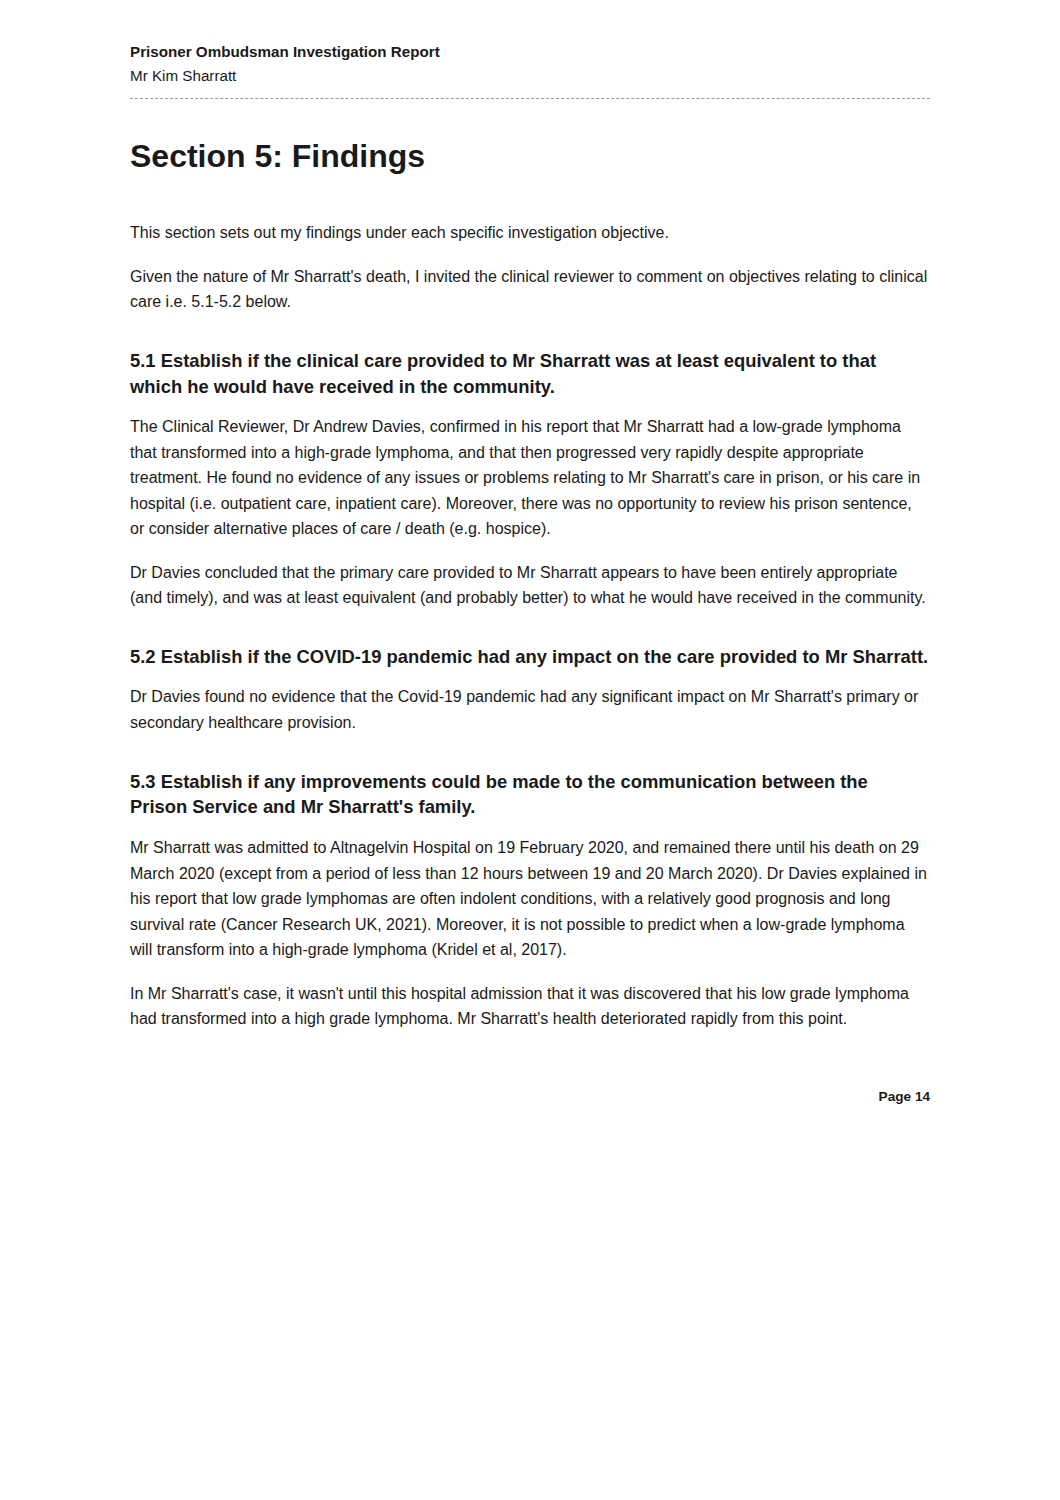Prisoner Ombudsman Investigation Report
Mr Kim Sharratt
Section 5: Findings
This section sets out my findings under each specific investigation objective.
Given the nature of Mr Sharratt's death, I invited the clinical reviewer to comment on objectives relating to clinical care i.e. 5.1-5.2 below.
5.1 Establish if the clinical care provided to Mr Sharratt was at least equivalent to that which he would have received in the community.
The Clinical Reviewer, Dr Andrew Davies, confirmed in his report that Mr Sharratt had a low-grade lymphoma that transformed into a high-grade lymphoma, and that then progressed very rapidly despite appropriate treatment. He found no evidence of any issues or problems relating to Mr Sharratt's care in prison, or his care in hospital (i.e. outpatient care, inpatient care). Moreover, there was no opportunity to review his prison sentence, or consider alternative places of care / death (e.g. hospice).
Dr Davies concluded that the primary care provided to Mr Sharratt appears to have been entirely appropriate (and timely), and was at least equivalent (and probably better) to what he would have received in the community.
5.2 Establish if the COVID-19 pandemic had any impact on the care provided to Mr Sharratt.
Dr Davies found no evidence that the Covid-19 pandemic had any significant impact on Mr Sharratt's primary or secondary healthcare provision.
5.3 Establish if any improvements could be made to the communication between the Prison Service and Mr Sharratt's family.
Mr Sharratt was admitted to Altnagelvin Hospital on 19 February 2020, and remained there until his death on 29 March 2020 (except from a period of less than 12 hours between 19 and 20 March 2020). Dr Davies explained in his report that low grade lymphomas are often indolent conditions, with a relatively good prognosis and long survival rate (Cancer Research UK, 2021). Moreover, it is not possible to predict when a low-grade lymphoma will transform into a high-grade lymphoma (Kridel et al, 2017).
In Mr Sharratt's case, it wasn't until this hospital admission that it was discovered that his low grade lymphoma had transformed into a high grade lymphoma. Mr Sharratt's health deteriorated rapidly from this point.
Page 14